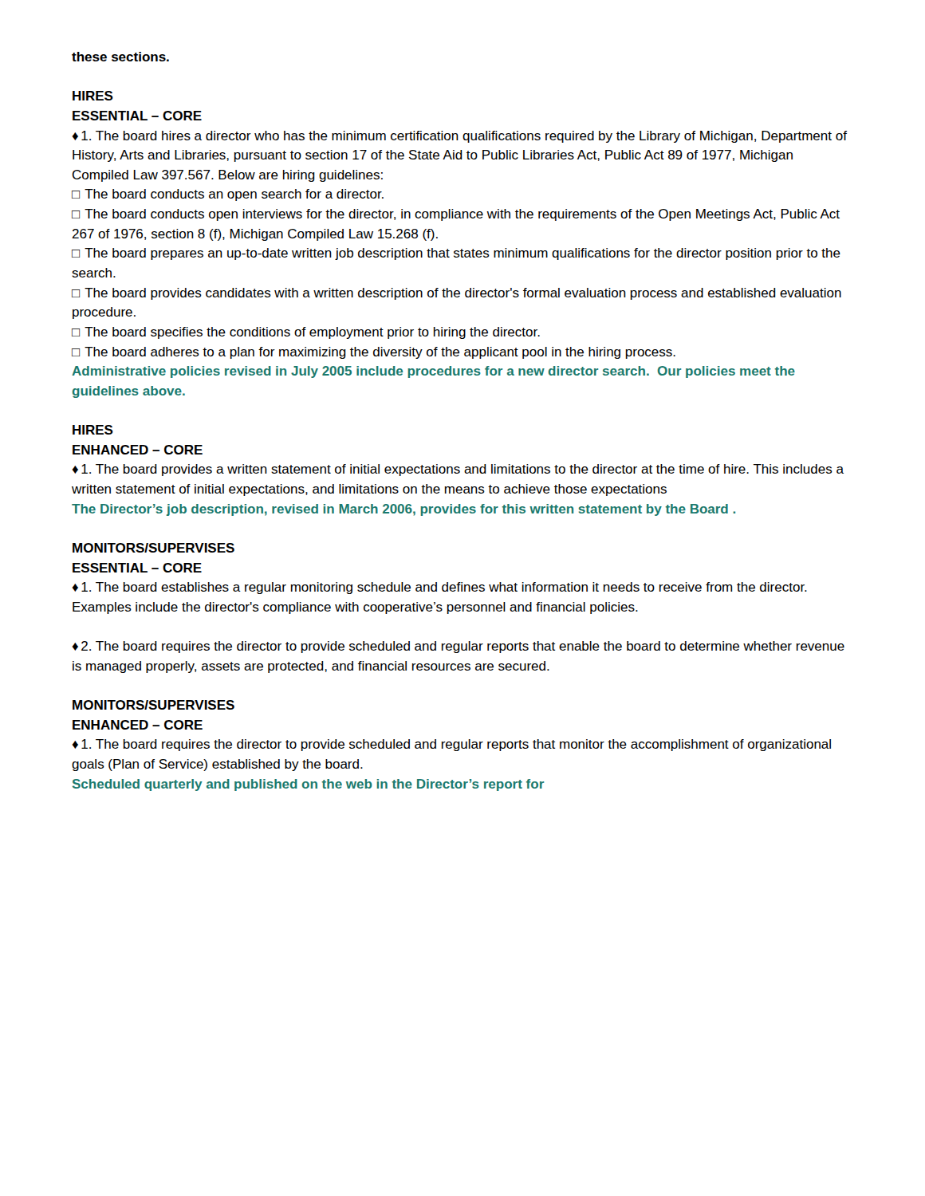these sections.
HIRES
ESSENTIAL – CORE
1. The board hires a director who has the minimum certification qualifications required by the Library of Michigan, Department of History, Arts and Libraries, pursuant to section 17 of the State Aid to Public Libraries Act, Public Act 89 of 1977, Michigan Compiled Law 397.567. Below are hiring guidelines:
The board conducts an open search for a director.
The board conducts open interviews for the director, in compliance with the requirements of the Open Meetings Act, Public Act 267 of 1976, section 8 (f), Michigan Compiled Law 15.268 (f).
The board prepares an up-to-date written job description that states minimum qualifications for the director position prior to the search.
The board provides candidates with a written description of the director's formal evaluation process and established evaluation procedure.
The board specifies the conditions of employment prior to hiring the director.
The board adheres to a plan for maximizing the diversity of the applicant pool in the hiring process.
Administrative policies revised in July 2005 include procedures for a new director search. Our policies meet the guidelines above.
HIRES
ENHANCED – CORE
1. The board provides a written statement of initial expectations and limitations to the director at the time of hire. This includes a written statement of initial expectations, and limitations on the means to achieve those expectations
The Director’s job description, revised in March 2006, provides for this written statement by the Board .
MONITORS/SUPERVISES
ESSENTIAL – CORE
1. The board establishes a regular monitoring schedule and defines what information it needs to receive from the director. Examples include the director's compliance with cooperative’s personnel and financial policies.
2. The board requires the director to provide scheduled and regular reports that enable the board to determine whether revenue is managed properly, assets are protected, and financial resources are secured.
MONITORS/SUPERVISES
ENHANCED – CORE
1. The board requires the director to provide scheduled and regular reports that monitor the accomplishment of organizational goals (Plan of Service) established by the board.
Scheduled quarterly and published on the web in the Director’s report for